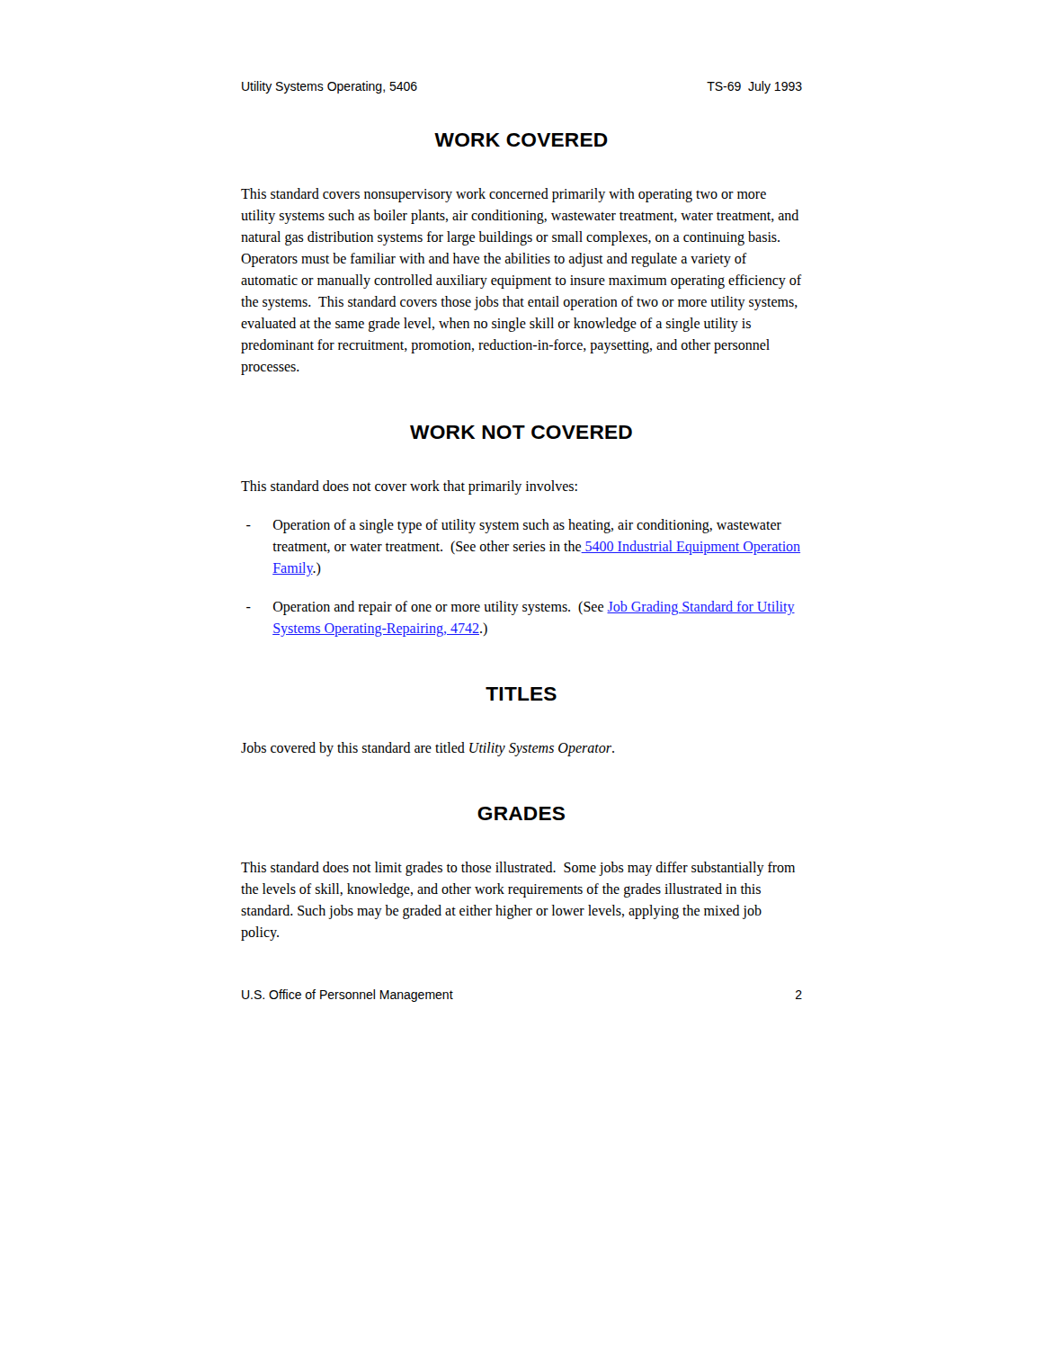Utility Systems Operating, 5406 TS-69 July 1993
WORK COVERED
This standard covers nonsupervisory work concerned primarily with operating two or more utility systems such as boiler plants, air conditioning, wastewater treatment, water treatment, and natural gas distribution systems for large buildings or small complexes, on a continuing basis. Operators must be familiar with and have the abilities to adjust and regulate a variety of automatic or manually controlled auxiliary equipment to insure maximum operating efficiency of the systems. This standard covers those jobs that entail operation of two or more utility systems, evaluated at the same grade level, when no single skill or knowledge of a single utility is predominant for recruitment, promotion, reduction-in-force, paysetting, and other personnel processes.
WORK NOT COVERED
This standard does not cover work that primarily involves:
Operation of a single type of utility system such as heating, air conditioning, wastewater treatment, or water treatment. (See other series in the 5400 Industrial Equipment Operation Family.)
Operation and repair of one or more utility systems. (See Job Grading Standard for Utility Systems Operating-Repairing, 4742.)
TITLES
Jobs covered by this standard are titled Utility Systems Operator.
GRADES
This standard does not limit grades to those illustrated. Some jobs may differ substantially from the levels of skill, knowledge, and other work requirements of the grades illustrated in this standard. Such jobs may be graded at either higher or lower levels, applying the mixed job policy.
U.S. Office of Personnel Management 2